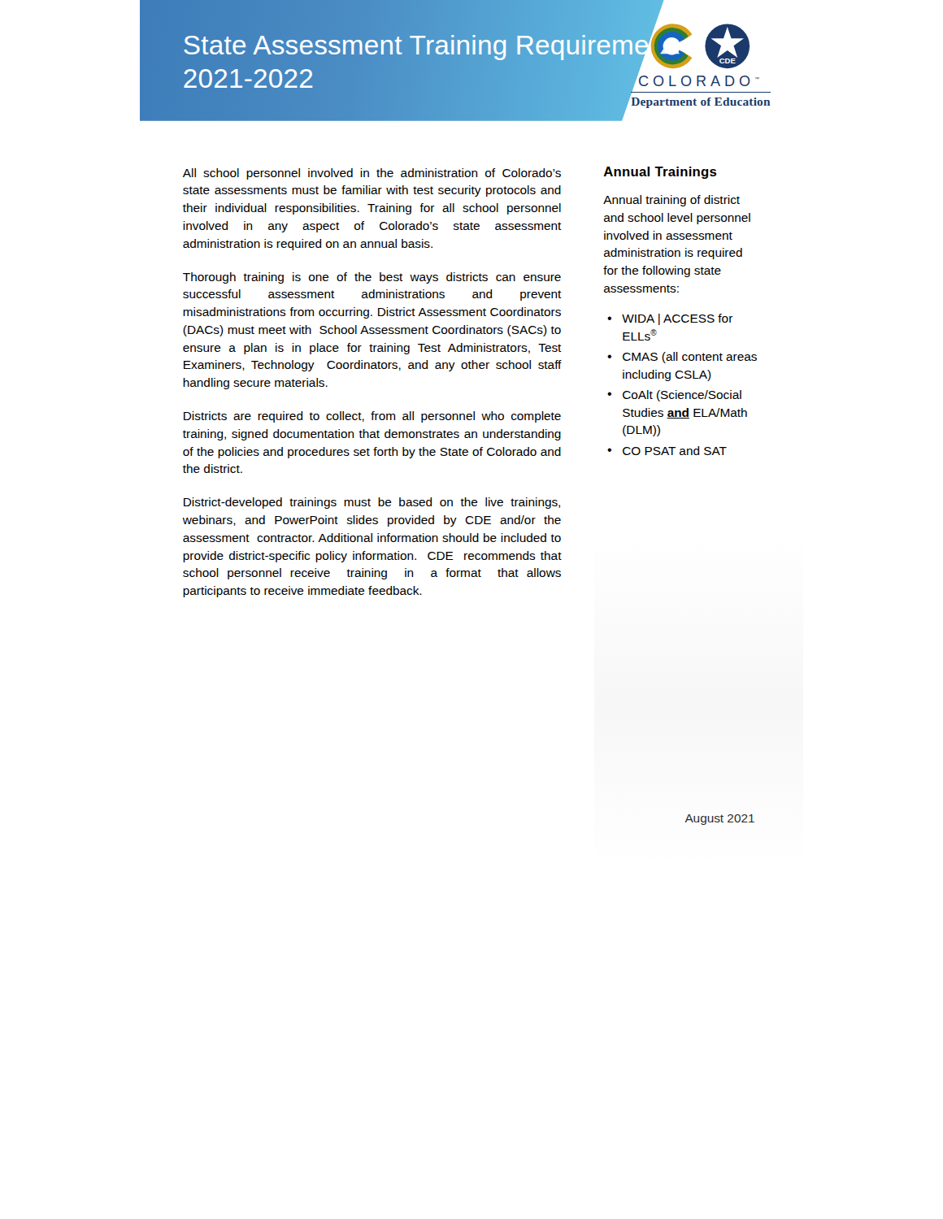State Assessment Training Requirements
2021-2022
CDE
COLORADO™
Department of Education
All school personnel involved in the administration of Colorado’s state assessments must be familiar with test security protocols and their individual responsibilities. Training for all school personnel involved in any aspect of Colorado’s state assessment administration is required on an annual basis.
Thorough training is one of the best ways districts can ensure successful assessment administrations and prevent misadministrations from occurring. District Assessment Coordinators (DACs) must meet with School Assessment Coordinators (SACs) to ensure a plan is in place for training Test Administrators, Test Examiners, Technology Coordinators, and any other school staff handling secure materials.
Districts are required to collect, from all personnel who complete training, signed documentation that demonstrates an understanding of the policies and procedures set forth by the State of Colorado and the district.
District-developed trainings must be based on the live trainings, webinars, and PowerPoint slides provided by CDE and/or the assessment contractor. Additional information should be included to provide district-specific policy information. CDE recommends that school personnel receive training in a format that allows participants to receive immediate feedback.
Annual Trainings
Annual training of district and school level personnel involved in assessment administration is required for the following state assessments:
WIDA | ACCESS for ELLs®
CMAS (all content areas including CSLA)
CoAlt (Science/Social Studies and ELA/Math (DLM))
CO PSAT and SAT
August 2021